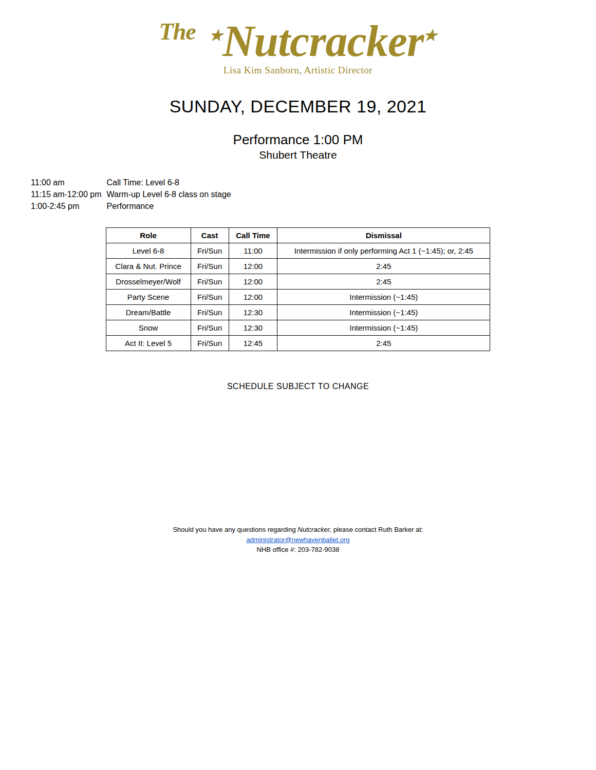The ★Nutcracker★
Lisa Kim Sanborn, Artistic Director
SUNDAY, DECEMBER 19, 2021
Performance 1:00 PM
Shubert Theatre
| 11:00 am | Call Time: Level 6-8 |
| 11:15 am-12:00 pm | Warm-up Level 6-8 class on stage |
| 1:00-2:45 pm | Performance |
| Role | Cast | Call Time | Dismissal |
| --- | --- | --- | --- |
| Level 6-8 | Fri/Sun | 11:00 | Intermission if only performing Act 1 (~1:45); or, 2:45 |
| Clara & Nut. Prince | Fri/Sun | 12:00 | 2:45 |
| Drosselmeyer/Wolf | Fri/Sun | 12:00 | 2:45 |
| Party Scene | Fri/Sun | 12:00 | Intermission (~1:45) |
| Dream/Battle | Fri/Sun | 12:30 | Intermission (~1:45) |
| Snow | Fri/Sun | 12:30 | Intermission (~1:45) |
| Act II: Level 5 | Fri/Sun | 12:45 | 2:45 |
SCHEDULE SUBJECT TO CHANGE
Should you have any questions regarding Nutcracker, please contact Ruth Barker at:
administrator@newhavenballet.org
NHB office #: 203-782-9038